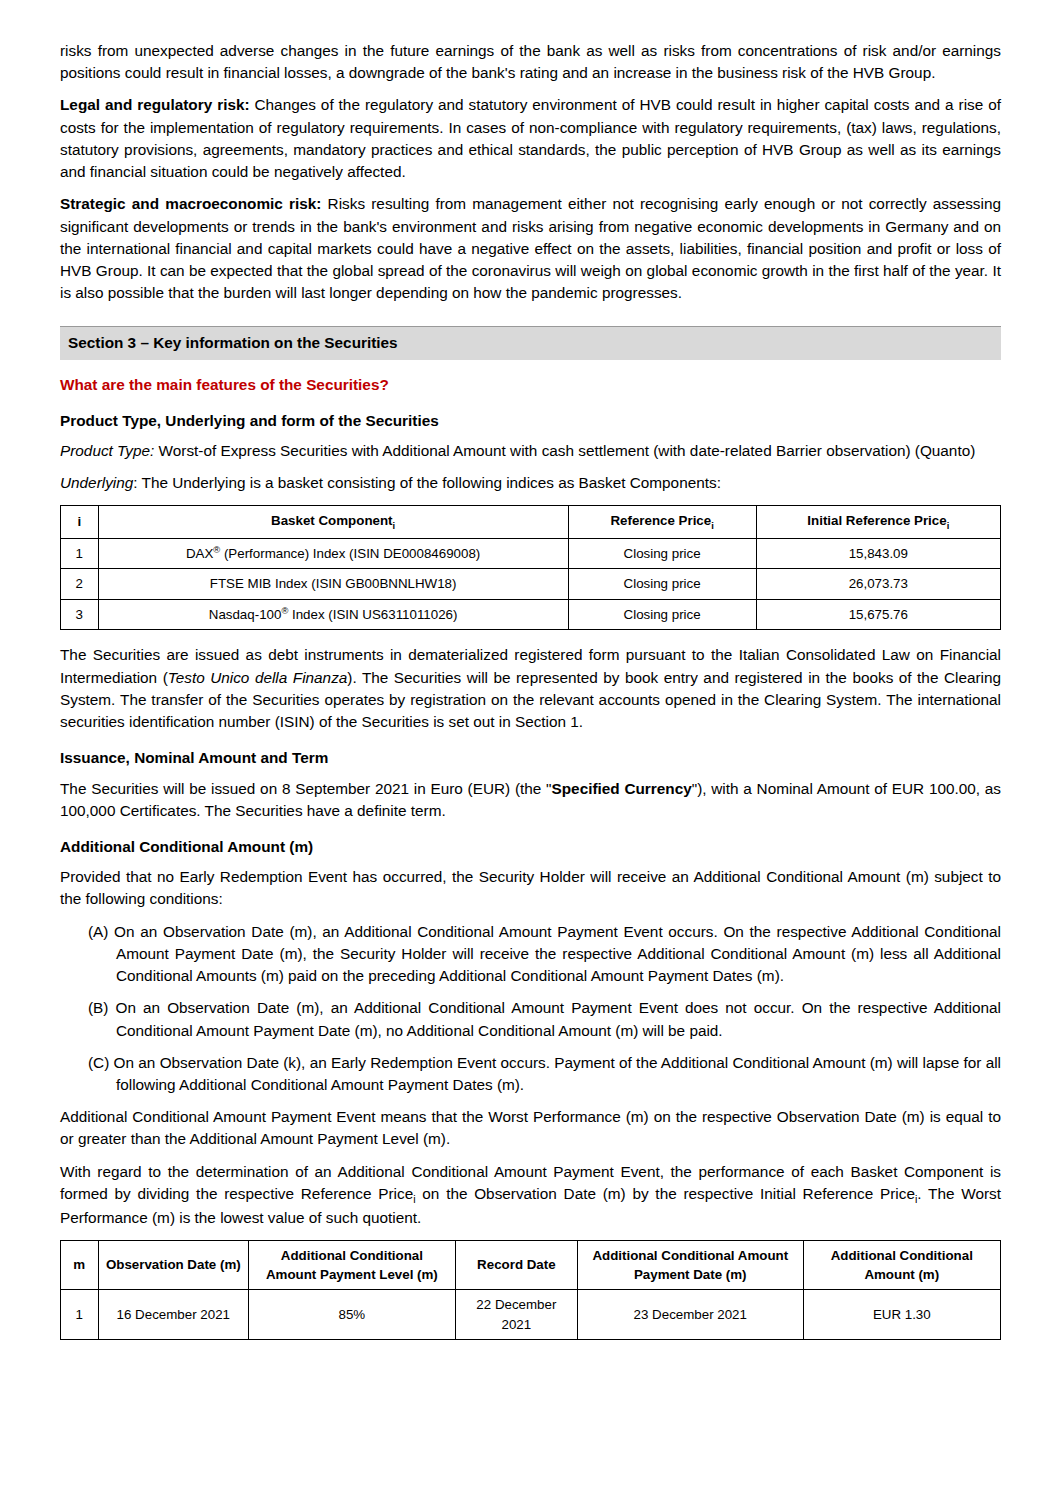risks from unexpected adverse changes in the future earnings of the bank as well as risks from concentrations of risk and/or earnings positions could result in financial losses, a downgrade of the bank's rating and an increase in the business risk of the HVB Group.
Legal and regulatory risk: Changes of the regulatory and statutory environment of HVB could result in higher capital costs and a rise of costs for the implementation of regulatory requirements. In cases of non-compliance with regulatory requirements, (tax) laws, regulations, statutory provisions, agreements, mandatory practices and ethical standards, the public perception of HVB Group as well as its earnings and financial situation could be negatively affected.
Strategic and macroeconomic risk: Risks resulting from management either not recognising early enough or not correctly assessing significant developments or trends in the bank's environment and risks arising from negative economic developments in Germany and on the international financial and capital markets could have a negative effect on the assets, liabilities, financial position and profit or loss of HVB Group. It can be expected that the global spread of the coronavirus will weigh on global economic growth in the first half of the year. It is also possible that the burden will last longer depending on how the pandemic progresses.
Section 3 – Key information on the Securities
What are the main features of the Securities?
Product Type, Underlying and form of the Securities
Product Type: Worst-of Express Securities with Additional Amount with cash settlement (with date-related Barrier observation) (Quanto)
Underlying: The Underlying is a basket consisting of the following indices as Basket Components:
| i | Basket Component i | Reference Price i | Initial Reference Price i |
| --- | --- | --- | --- |
| 1 | DAX ® (Performance) Index (ISIN DE0008469008) | Closing price | 15,843.09 |
| 2 | FTSE MIB Index (ISIN GB00BNNLHW18) | Closing price | 26,073.73 |
| 3 | Nasdaq-100 ® Index (ISIN US6311011026) | Closing price | 15,675.76 |
The Securities are issued as debt instruments in dematerialized registered form pursuant to the Italian Consolidated Law on Financial Intermediation (Testo Unico della Finanza). The Securities will be represented by book entry and registered in the books of the Clearing System. The transfer of the Securities operates by registration on the relevant accounts opened in the Clearing System. The international securities identification number (ISIN) of the Securities is set out in Section 1.
Issuance, Nominal Amount and Term
The Securities will be issued on 8 September 2021 in Euro (EUR) (the "Specified Currency"), with a Nominal Amount of EUR 100.00, as 100,000 Certificates. The Securities have a definite term.
Additional Conditional Amount (m)
Provided that no Early Redemption Event has occurred, the Security Holder will receive an Additional Conditional Amount (m) subject to the following conditions:
(A) On an Observation Date (m), an Additional Conditional Amount Payment Event occurs. On the respective Additional Conditional Amount Payment Date (m), the Security Holder will receive the respective Additional Conditional Amount (m) less all Additional Conditional Amounts (m) paid on the preceding Additional Conditional Amount Payment Dates (m).
(B) On an Observation Date (m), an Additional Conditional Amount Payment Event does not occur. On the respective Additional Conditional Amount Payment Date (m), no Additional Conditional Amount (m) will be paid.
(C) On an Observation Date (k), an Early Redemption Event occurs. Payment of the Additional Conditional Amount (m) will lapse for all following Additional Conditional Amount Payment Dates (m).
Additional Conditional Amount Payment Event means that the Worst Performance (m) on the respective Observation Date (m) is equal to or greater than the Additional Amount Payment Level (m).
With regard to the determination of an Additional Conditional Amount Payment Event, the performance of each Basket Component is formed by dividing the respective Reference Pricei on the Observation Date (m) by the respective Initial Reference Pricei. The Worst Performance (m) is the lowest value of such quotient.
| m | Observation Date (m) | Additional Conditional Amount Payment Level (m) | Record Date | Additional Conditional Amount Payment Date (m) | Additional Conditional Amount (m) |
| --- | --- | --- | --- | --- | --- |
| 1 | 16 December 2021 | 85% | 22 December 2021 | 23 December 2021 | EUR 1.30 |